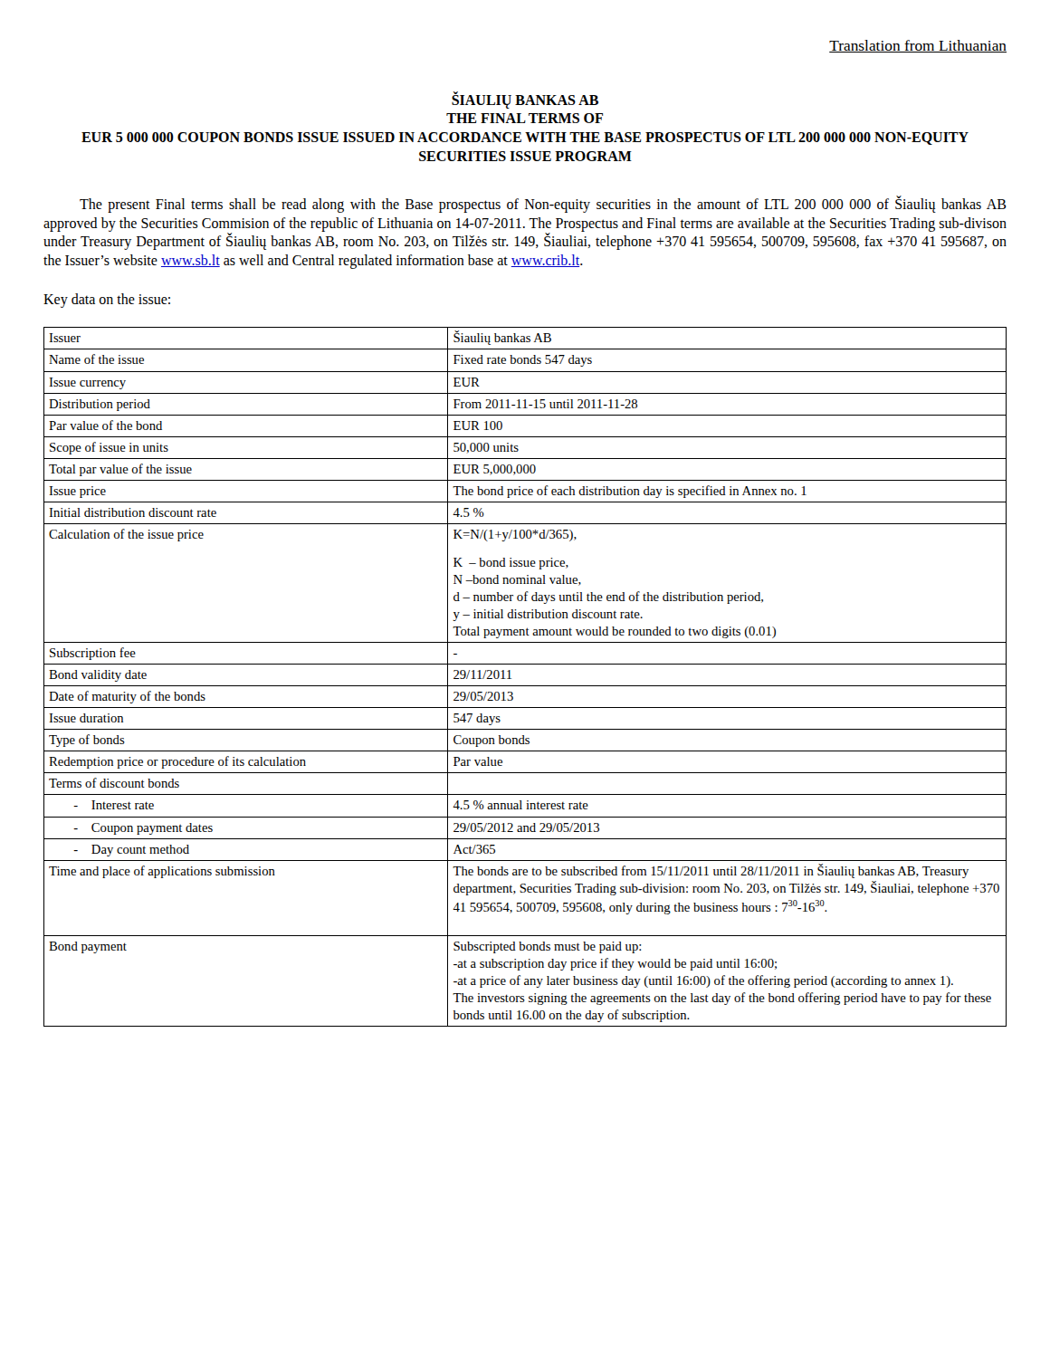Translation from Lithuanian
Šiaulių bankas AB
The final terms of
EUR 5 000 000 coupon bonds issue issued in accordance with the base prospectus of LTL 200 000 000 non-equity securities issue program
The present Final terms shall be read along with the Base prospectus of Non-equity securities in the amount of LTL 200 000 000 of Šiaulių bankas AB approved by the Securities Commision of the republic of Lithuania on 14-07-2011. The Prospectus and Final terms are available at the Securities Trading sub-divison under Treasury Department of Šiaulių bankas AB, room No. 203, on Tilžės str. 149, Šiauliai, telephone +370 41 595654, 500709, 595608, fax +370 41 595687, on the Issuer’s website www.sb.lt as well and Central regulated information base at www.crib.lt.
Key data on the issue:
| Issuer | Šiaulių bankas AB |
| Name of the issue | Fixed rate bonds 547 days |
| Issue currency | EUR |
| Distribution period | From 2011-11-15 until 2011-11-28 |
| Par value of the bond | EUR 100 |
| Scope of issue in units | 50,000 units |
| Total par value of the issue | EUR 5,000,000 |
| Issue price | The bond price of each distribution day is specified in Annex no. 1 |
| Initial distribution discount rate | 4.5 % |
| Calculation of the issue price | K=N/(1+y/100*d/365), K – bond issue price, N –bond nominal value, d – number of days until the end of the distribution period, y – initial distribution discount rate. Total payment amount would be rounded to two digits (0.01) |
| Subscription fee | - |
| Bond validity date | 29/11/2011 |
| Date of maturity of the bonds | 29/05/2013 |
| Issue duration | 547 days |
| Type of bonds | Coupon bonds |
| Redemption price or procedure of its calculation | Par value |
| Terms of discount bonds | |
| - Interest rate | 4.5 % annual interest rate |
| - Coupon payment dates | 29/05/2012 and 29/05/2013 |
| - Day count method | Act/365 |
| Time and place of applications submission | The bonds are to be subscribed from 15/11/2011 until 28/11/2011 in Šiaulių bankas AB, Treasury department, Securities Trading sub-division: room No. 203, on Tilžės str. 149, Šiauliai, telephone +370 41 595654, 500709, 595608, only during the business hours : 7 30 -16 30 . |
| Bond payment | Subscripted bonds must be paid up: -at a subscription day price if they would be paid until 16:00; -at a price of any later business day (until 16:00) of the offering period (according to annex 1). The investors signing the agreements on the last day of the bond offering period have to pay for these bonds until 16.00 on the day of subscription. |